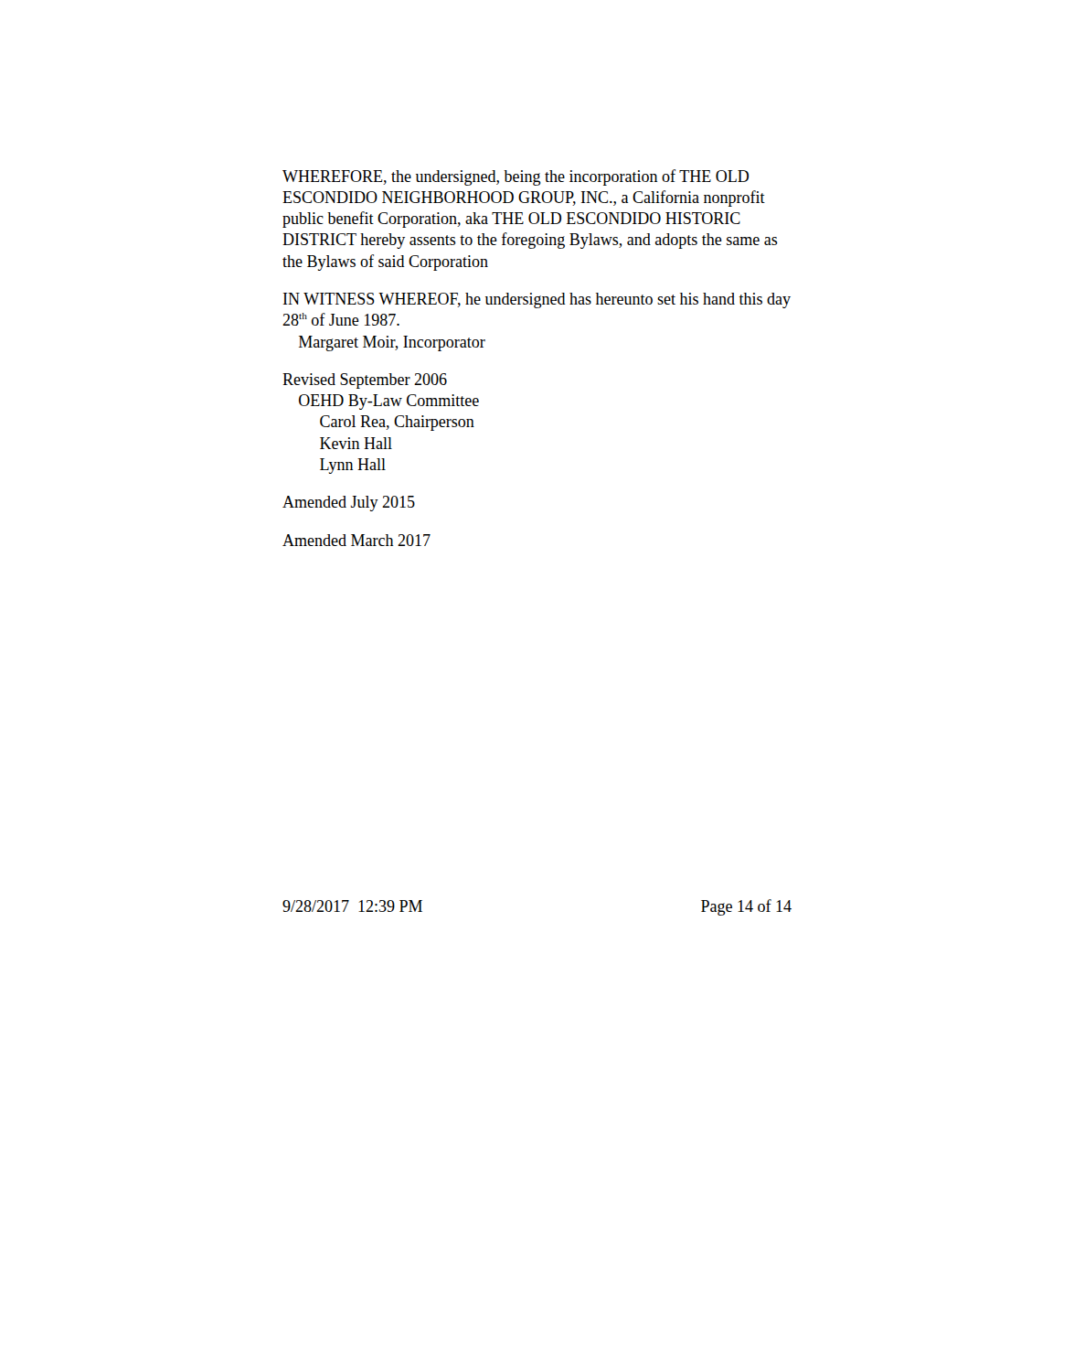WHEREFORE, the undersigned, being the incorporation of THE OLD ESCONDIDO NEIGHBORHOOD GROUP, INC., a California nonprofit public benefit Corporation, aka THE OLD ESCONDIDO HISTORIC DISTRICT hereby assents to the foregoing Bylaws, and adopts the same as the Bylaws of said Corporation
IN WITNESS WHEREOF, he undersigned has hereunto set his hand this day 28th of June 1987.
Margaret Moir, Incorporator
Revised September 2006
OEHD By-Law Committee
Carol Rea, Chairperson
Kevin Hall
Lynn Hall
Amended July 2015
Amended March 2017
9/28/2017 12:39 PM
Page 14 of 14